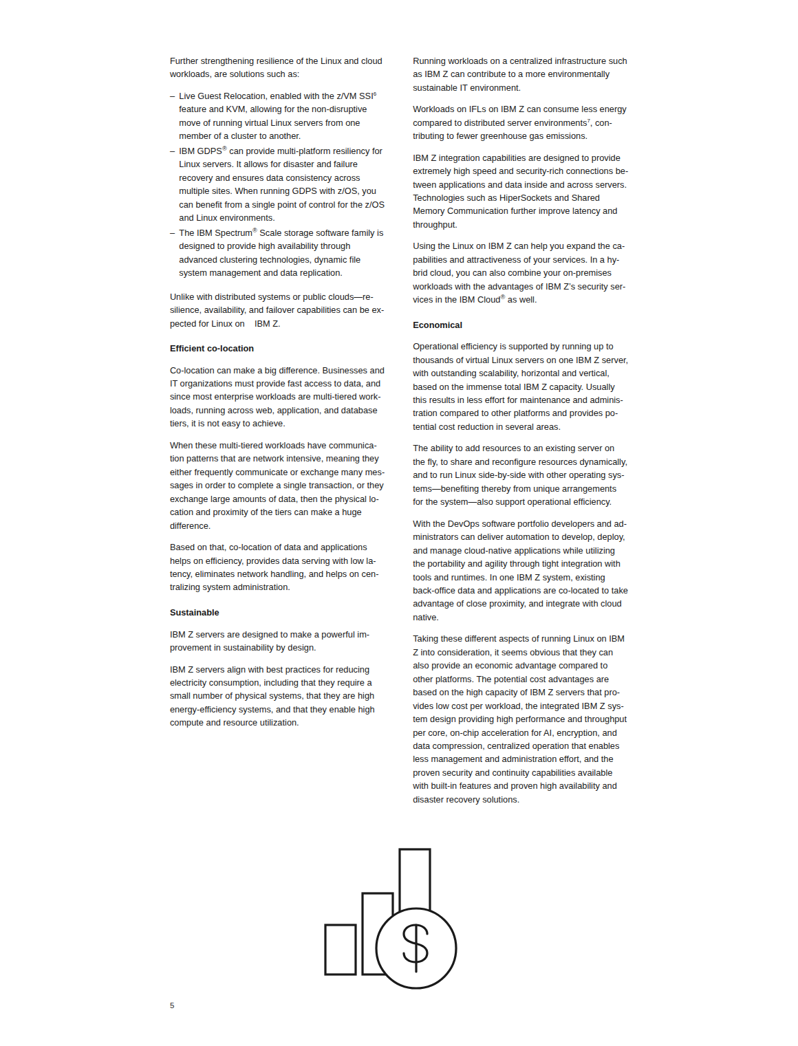Further strengthening resilience of the Linux and cloud workloads, are solutions such as:
Live Guest Relocation, enabled with the z/VM SSI6 feature and KVM, allowing for the non-disruptive move of running virtual Linux servers from one member of a cluster to another.
IBM GDPS® can provide multi-platform resiliency for Linux servers. It allows for disaster and failure recovery and ensures data consistency across multiple sites. When running GDPS with z/OS, you can benefit from a single point of control for the z/OS and Linux environments.
The IBM Spectrum® Scale storage software family is designed to provide high availability through advanced clustering technologies, dynamic file system management and data replication.
Unlike with distributed systems or public clouds—resilience, availability, and failover capabilities can be expected for Linux on IBM Z.
Efficient co-location
Co-location can make a big difference. Businesses and IT organizations must provide fast access to data, and since most enterprise workloads are multi-tiered workloads, running across web, application, and database tiers, it is not easy to achieve.
When these multi-tiered workloads have communication patterns that are network intensive, meaning they either frequently communicate or exchange many messages in order to complete a single transaction, or they exchange large amounts of data, then the physical location and proximity of the tiers can make a huge difference.
Based on that, co-location of data and applications helps on efficiency, provides data serving with low latency, eliminates network handling, and helps on centralizing system administration.
Sustainable
IBM Z servers are designed to make a powerful improvement in sustainability by design.
IBM Z servers align with best practices for reducing electricity consumption, including that they require a small number of physical systems, that they are high energy-efficiency systems, and that they enable high compute and resource utilization.
Running workloads on a centralized infrastructure such as IBM Z can contribute to a more environmentally sustainable IT environment.
Workloads on IFLs on IBM Z can consume less energy compared to distributed server environments7, contributing to fewer greenhouse gas emissions.
IBM Z integration capabilities are designed to provide extremely high speed and security-rich connections between applications and data inside and across servers. Technologies such as HiperSockets and Shared Memory Communication further improve latency and throughput.
Using the Linux on IBM Z can help you expand the capabilities and attractiveness of your services. In a hybrid cloud, you can also combine your on-premises workloads with the advantages of IBM Z’s security services in the IBM Cloud® as well.
Economical
Operational efficiency is supported by running up to thousands of virtual Linux servers on one IBM Z server, with outstanding scalability, horizontal and vertical, based on the immense total IBM Z capacity. Usually this results in less effort for maintenance and administration compared to other platforms and provides potential cost reduction in several areas.
The ability to add resources to an existing server on the fly, to share and reconfigure resources dynamically, and to run Linux side-by-side with other operating systems—benefiting thereby from unique arrangements for the system—also support operational efficiency.
With the DevOps software portfolio developers and administrators can deliver automation to develop, deploy, and manage cloud-native applications while utilizing the portability and agility through tight integration with tools and runtimes. In one IBM Z system, existing back-office data and applications are co-located to take advantage of close proximity, and integrate with cloud native.
Taking these different aspects of running Linux on IBM Z into consideration, it seems obvious that they can also provide an economic advantage compared to other platforms. The potential cost advantages are based on the high capacity of IBM Z servers that provides low cost per workload, the integrated IBM Z system design providing high performance and throughput per core, on-chip acceleration for AI, encryption, and data compression, centralized operation that enables less management and administration effort, and the proven security and continuity capabilities available with built-in features and proven high availability and disaster recovery solutions.
5